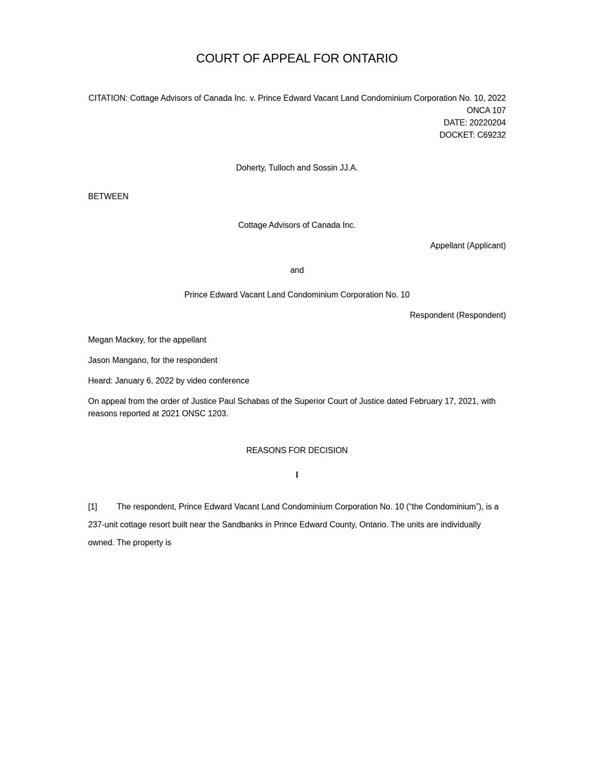COURT OF APPEAL FOR ONTARIO
CITATION: Cottage Advisors of Canada Inc. v. Prince Edward Vacant Land Condominium Corporation No. 10, 2022 ONCA 107
DATE: 20220204
DOCKET: C69232
Doherty, Tulloch and Sossin JJ.A.
BETWEEN
Cottage Advisors of Canada Inc.
Appellant (Applicant)
and
Prince Edward Vacant Land Condominium Corporation No. 10
Respondent (Respondent)
Megan Mackey, for the appellant
Jason Mangano, for the respondent
Heard: January 6, 2022 by video conference
On appeal from the order of Justice Paul Schabas of the Superior Court of Justice dated February 17, 2021, with reasons reported at 2021 ONSC 1203.
REASONS FOR DECISION
I
[1] The respondent, Prince Edward Vacant Land Condominium Corporation No. 10 (“the Condominium”), is a 237-unit cottage resort built near the Sandbanks in Prince Edward County, Ontario. The units are individually owned. The property is